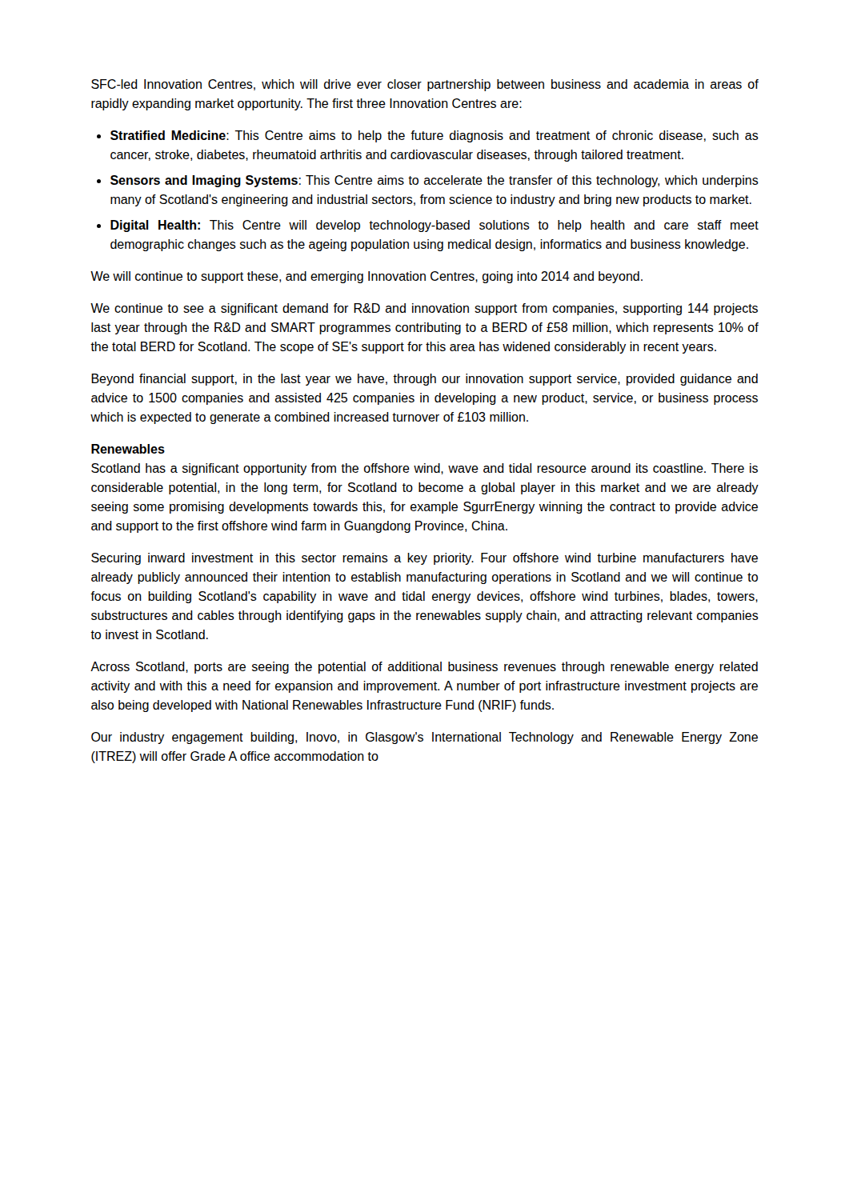SFC-led Innovation Centres, which will drive ever closer partnership between business and academia in areas of rapidly expanding market opportunity. The first three Innovation Centres are:
Stratified Medicine: This Centre aims to help the future diagnosis and treatment of chronic disease, such as cancer, stroke, diabetes, rheumatoid arthritis and cardiovascular diseases, through tailored treatment.
Sensors and Imaging Systems: This Centre aims to accelerate the transfer of this technology, which underpins many of Scotland's engineering and industrial sectors, from science to industry and bring new products to market.
Digital Health: This Centre will develop technology-based solutions to help health and care staff meet demographic changes such as the ageing population using medical design, informatics and business knowledge.
We will continue to support these, and emerging Innovation Centres, going into 2014 and beyond.
We continue to see a significant demand for R&D and innovation support from companies, supporting 144 projects last year through the R&D and SMART programmes contributing to a BERD of £58 million, which represents 10% of the total BERD for Scotland. The scope of SE's support for this area has widened considerably in recent years.
Beyond financial support, in the last year we have, through our innovation support service, provided guidance and advice to 1500 companies and assisted 425 companies in developing a new product, service, or business process which is expected to generate a combined increased turnover of £103 million.
Renewables
Scotland has a significant opportunity from the offshore wind, wave and tidal resource around its coastline. There is considerable potential, in the long term, for Scotland to become a global player in this market and we are already seeing some promising developments towards this, for example SgurrEnergy winning the contract to provide advice and support to the first offshore wind farm in Guangdong Province, China.
Securing inward investment in this sector remains a key priority. Four offshore wind turbine manufacturers have already publicly announced their intention to establish manufacturing operations in Scotland and we will continue to focus on building Scotland's capability in wave and tidal energy devices, offshore wind turbines, blades, towers, substructures and cables through identifying gaps in the renewables supply chain, and attracting relevant companies to invest in Scotland.
Across Scotland, ports are seeing the potential of additional business revenues through renewable energy related activity and with this a need for expansion and improvement. A number of port infrastructure investment projects are also being developed with National Renewables Infrastructure Fund (NRIF) funds.
Our industry engagement building, Inovo, in Glasgow's International Technology and Renewable Energy Zone (ITREZ) will offer Grade A office accommodation to